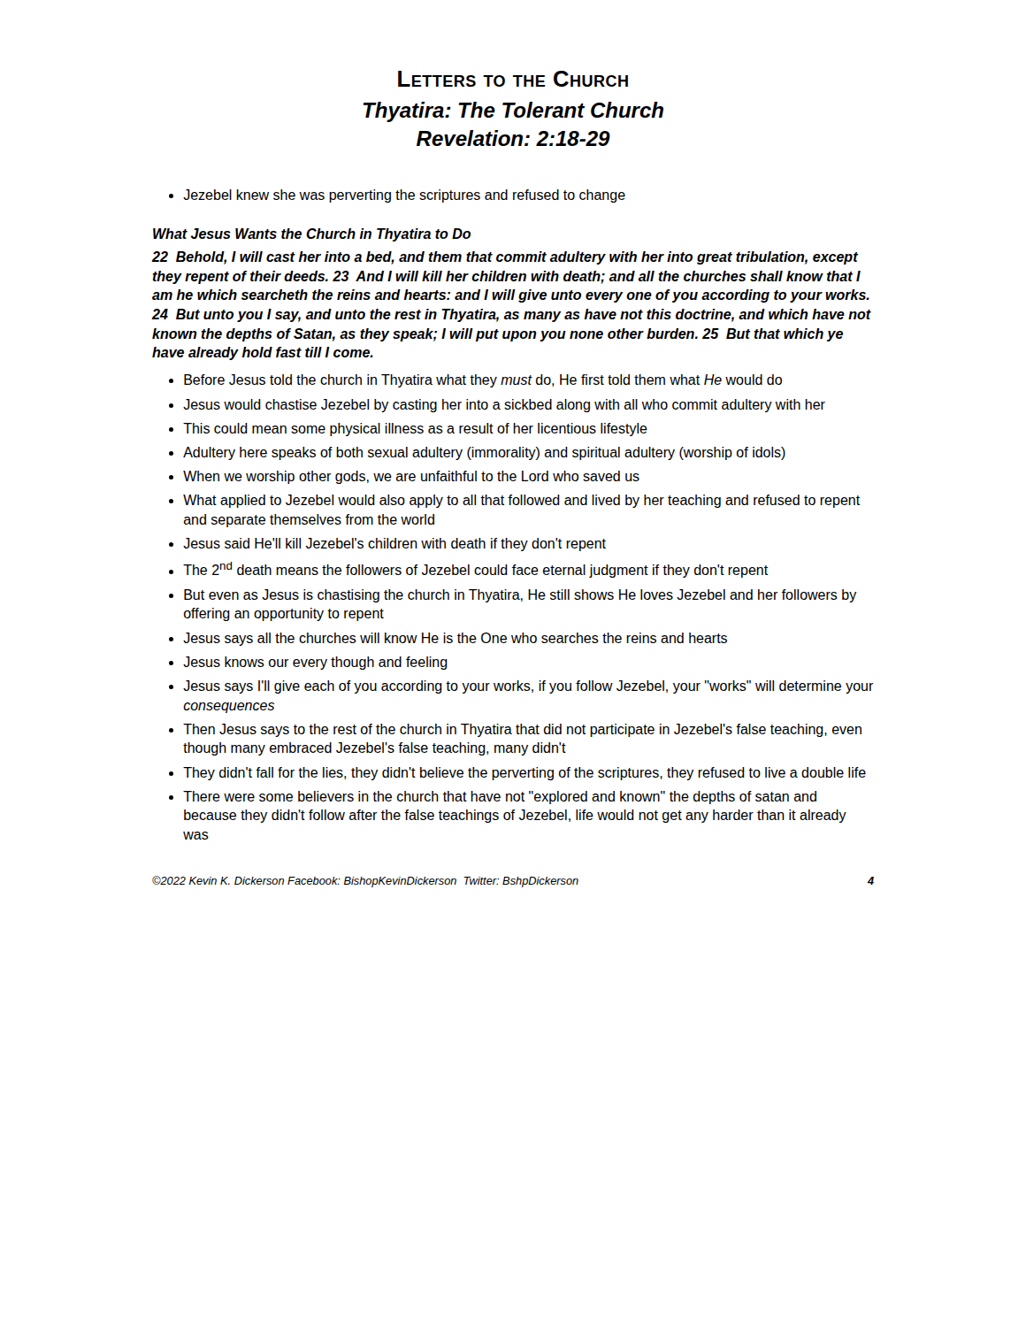Letters to the Church
Thyatira: The Tolerant Church
Revelation: 2:18-29
Jezebel knew she was perverting the scriptures and refused to change
What Jesus Wants the Church in Thyatira to Do
22 Behold, I will cast her into a bed, and them that commit adultery with her into great tribulation, except they repent of their deeds. 23 And I will kill her children with death; and all the churches shall know that I am he which searcheth the reins and hearts: and I will give unto every one of you according to your works. 24 But unto you I say, and unto the rest in Thyatira, as many as have not this doctrine, and which have not known the depths of Satan, as they speak; I will put upon you none other burden. 25 But that which ye have already hold fast till I come.
Before Jesus told the church in Thyatira what they must do, He first told them what He would do
Jesus would chastise Jezebel by casting her into a sickbed along with all who commit adultery with her
This could mean some physical illness as a result of her licentious lifestyle
Adultery here speaks of both sexual adultery (immorality) and spiritual adultery (worship of idols)
When we worship other gods, we are unfaithful to the Lord who saved us
What applied to Jezebel would also apply to all that followed and lived by her teaching and refused to repent and separate themselves from the world
Jesus said He'll kill Jezebel's children with death if they don't repent
The 2nd death means the followers of Jezebel could face eternal judgment if they don't repent
But even as Jesus is chastising the church in Thyatira, He still shows He loves Jezebel and her followers by offering an opportunity to repent
Jesus says all the churches will know He is the One who searches the reins and hearts
Jesus knows our every though and feeling
Jesus says I'll give each of you according to your works, if you follow Jezebel, your "works" will determine your consequences
Then Jesus says to the rest of the church in Thyatira that did not participate in Jezebel's false teaching, even though many embraced Jezebel's false teaching, many didn't
They didn't fall for the lies, they didn't believe the perverting of the scriptures, they refused to live a double life
There were some believers in the church that have not "explored and known" the depths of satan and because they didn't follow after the false teachings of Jezebel, life would not get any harder than it already was
©2022 Kevin K. Dickerson Facebook: BishopKevinDickerson Twitter: BshpDickerson 4